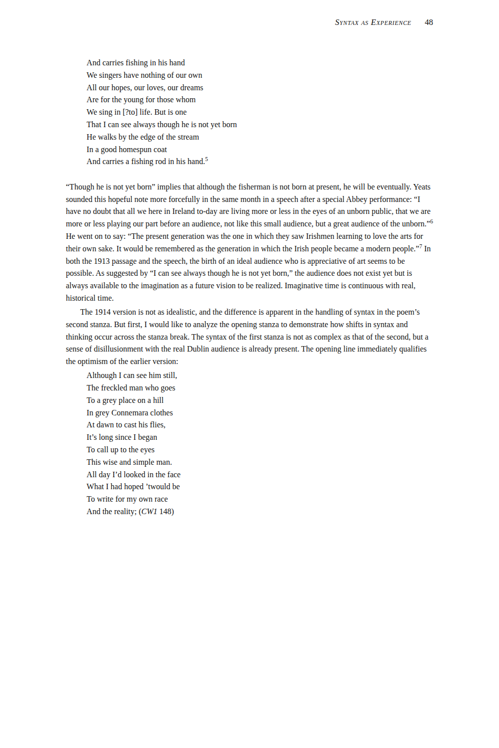Syntax as Experience 48
And carries fishing in his hand We singers have nothing of our own All our hopes, our loves, our dreams Are for the young for those whom We sing in [?to] life. But is one That I can see always though he is not yet born He walks by the edge of the stream In a good homespun coat And carries a fishing rod in his hand.5
“Though he is not yet born” implies that although the fisherman is not born at present, he will be eventually. Yeats sounded this hopeful note more forcefully in the same month in a speech after a special Abbey performance: “I have no doubt that all we here in Ireland to-day are living more or less in the eyes of an unborn public, that we are more or less playing our part before an audience, not like this small audience, but a great audience of the unborn.”6 He went on to say: “The present generation was the one in which they saw Irishmen learning to love the arts for their own sake. It would be remembered as the generation in which the Irish people became a modern people.”7 In both the 1913 passage and the speech, the birth of an ideal audience who is appreciative of art seems to be possible. As suggested by “I can see always though he is not yet born,” the audience does not exist yet but is always available to the imagination as a future vision to be realized. Imaginative time is continuous with real, historical time.
The 1914 version is not as idealistic, and the difference is apparent in the handling of syntax in the poem’s second stanza. But first, I would like to analyze the opening stanza to demonstrate how shifts in syntax and thinking occur across the stanza break. The syntax of the first stanza is not as complex as that of the second, but a sense of disillusionment with the real Dublin audience is already present. The opening line immediately qualifies the optimism of the earlier version:
Although I can see him still, The freckled man who goes To a grey place on a hill In grey Connemara clothes At dawn to cast his flies, It’s long since I began To call up to the eyes This wise and simple man. All day I’d looked in the face What I had hoped ’twould be To write for my own race And the reality; (CW1 148)